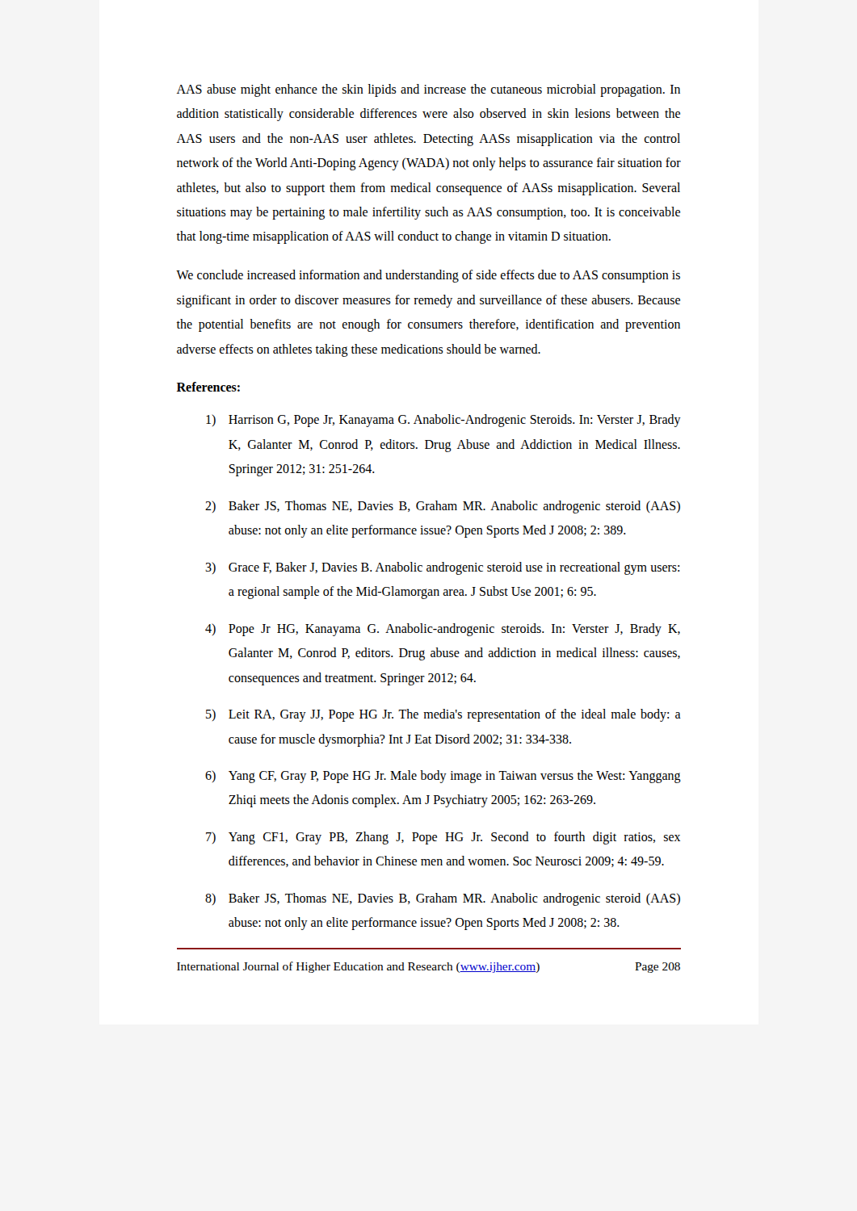AAS abuse might enhance the skin lipids and increase the cutaneous microbial propagation. In addition statistically considerable differences were also observed in skin lesions between the AAS users and the non-AAS user athletes. Detecting AASs misapplication via the control network of the World Anti-Doping Agency (WADA) not only helps to assurance fair situation for athletes, but also to support them from medical consequence of AASs misapplication. Several situations may be pertaining to male infertility such as AAS consumption, too. It is conceivable that long-time misapplication of AAS will conduct to change in vitamin D situation.
We conclude increased information and understanding of side effects due to AAS consumption is significant in order to discover measures for remedy and surveillance of these abusers. Because the potential benefits are not enough for consumers therefore, identification and prevention adverse effects on athletes taking these medications should be warned.
References:
Harrison G, Pope Jr, Kanayama G. Anabolic-Androgenic Steroids. In: Verster J, Brady K, Galanter M, Conrod P, editors. Drug Abuse and Addiction in Medical Illness. Springer 2012; 31: 251-264.
Baker JS, Thomas NE, Davies B, Graham MR. Anabolic androgenic steroid (AAS) abuse: not only an elite performance issue? Open Sports Med J 2008; 2: 389.
Grace F, Baker J, Davies B. Anabolic androgenic steroid use in recreational gym users: a regional sample of the Mid-Glamorgan area. J Subst Use 2001; 6: 95.
Pope Jr HG, Kanayama G. Anabolic-androgenic steroids. In: Verster J, Brady K, Galanter M, Conrod P, editors. Drug abuse and addiction in medical illness: causes, consequences and treatment. Springer 2012; 64.
Leit RA, Gray JJ, Pope HG Jr. The media's representation of the ideal male body: a cause for muscle dysmorphia? Int J Eat Disord 2002; 31: 334-338.
Yang CF, Gray P, Pope HG Jr. Male body image in Taiwan versus the West: Yanggang Zhiqi meets the Adonis complex. Am J Psychiatry 2005; 162: 263-269.
Yang CF1, Gray PB, Zhang J, Pope HG Jr. Second to fourth digit ratios, sex differences, and behavior in Chinese men and women. Soc Neurosci 2009; 4: 49-59.
Baker JS, Thomas NE, Davies B, Graham MR. Anabolic androgenic steroid (AAS) abuse: not only an elite performance issue? Open Sports Med J 2008; 2: 38.
International Journal of Higher Education and Research (www.ijher.com) Page 208